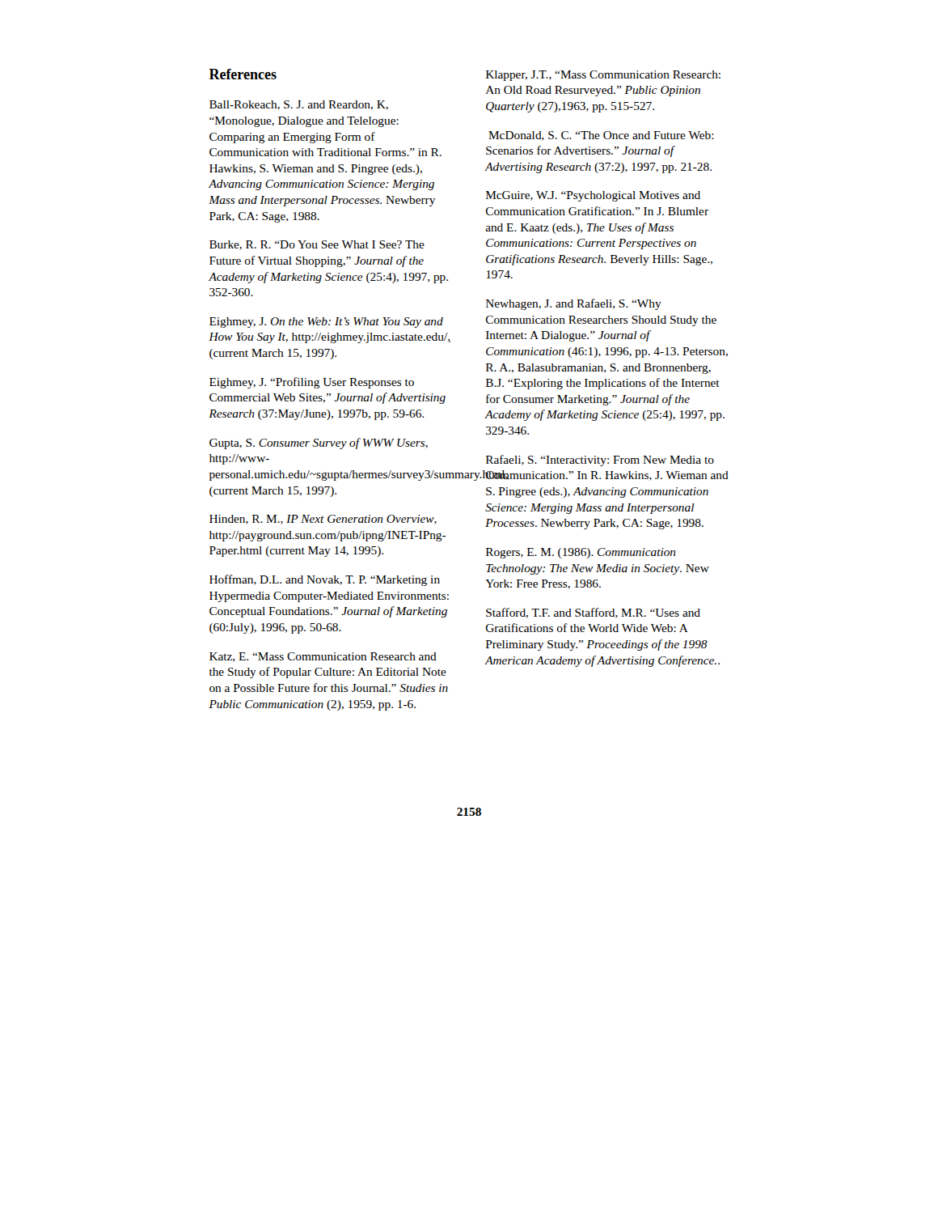References
Ball-Rokeach, S. J. and Reardon, K, “Monologue, Dialogue and Telelogue: Comparing an Emerging Form of Communication with Traditional Forms.” in R. Hawkins, S. Wieman and S. Pingree (eds.), Advancing Communication Science: Merging Mass and Interpersonal Processes. Newberry Park, CA: Sage, 1988.
Burke, R. R. “Do You See What I See? The Future of Virtual Shopping,” Journal of the Academy of Marketing Science (25:4), 1997, pp. 352-360.
Eighmey, J. On the Web: It’s What You Say and How You Say It, http://eighmey.jlmc.iastate.edu/, (current March 15, 1997).
Eighmey, J. “Profiling User Responses to Commercial Web Sites,” Journal of Advertising Research (37:May/June), 1997b, pp. 59-66.
Gupta, S. Consumer Survey of WWW Users, http://www-personal.umich.edu/~sgupta/hermes/survey3/summary.html, (current March 15, 1997).
Hinden, R. M., IP Next Generation Overview, http://payground.sun.com/pub/ipng/INET-IPng-Paper.html (current May 14, 1995).
Hoffman, D.L. and Novak, T. P. “Marketing in Hypermedia Computer-Mediated Environments: Conceptual Foundations.” Journal of Marketing (60:July), 1996, pp. 50-68.
Katz, E. “Mass Communication Research and the Study of Popular Culture: An Editorial Note on a Possible Future for this Journal.” Studies in Public Communication (2), 1959, pp. 1-6.
Klapper, J.T., “Mass Communication Research: An Old Road Resurveyed.” Public Opinion Quarterly (27),1963, pp. 515-527.
McDonald, S. C. “The Once and Future Web: Scenarios for Advertisers.” Journal of Advertising Research (37:2), 1997, pp. 21-28.
McGuire, W.J. “Psychological Motives and Communication Gratification.” In J. Blumler and E. Kaatz (eds.), The Uses of Mass Communications: Current Perspectives on Gratifications Research. Beverly Hills: Sage., 1974.
Newhagen, J. and Rafaeli, S. “Why Communication Researchers Should Study the Internet: A Dialogue.” Journal of Communication (46:1), 1996, pp. 4-13. Peterson, R. A., Balasubramanian, S. and Bronnenberg, B.J. “Exploring the Implications of the Internet for Consumer Marketing.” Journal of the Academy of Marketing Science (25:4), 1997, pp. 329-346.
Rafaeli, S. “Interactivity: From New Media to Communication.” In R. Hawkins, J. Wieman and S. Pingree (eds.), Advancing Communication Science: Merging Mass and Interpersonal Processes. Newberry Park, CA: Sage, 1998.
Rogers, E. M. (1986). Communication Technology: The New Media in Society. New York: Free Press, 1986.
Stafford, T.F. and Stafford, M.R. “Uses and Gratifications of the World Wide Web: A Preliminary Study.” Proceedings of the 1998 American Academy of Advertising Conference..
2158